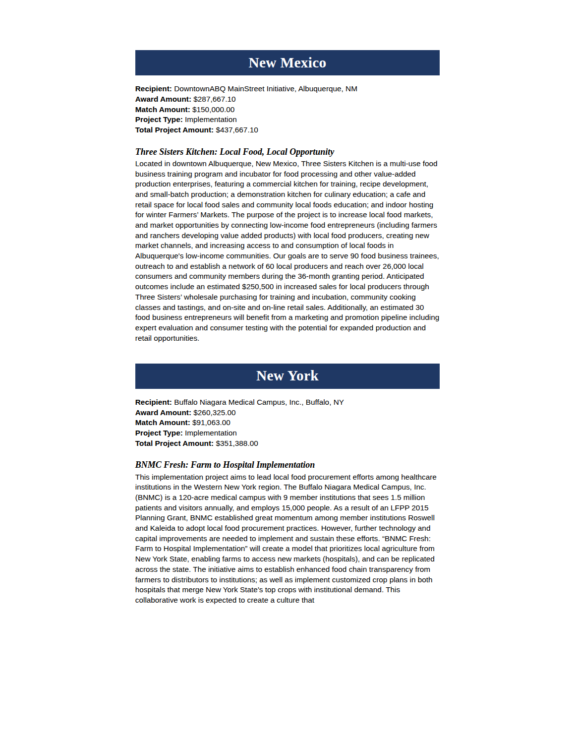New Mexico
Recipient: DowntownABQ MainStreet Initiative, Albuquerque, NM
Award Amount: $287,667.10
Match Amount: $150,000.00
Project Type: Implementation
Total Project Amount: $437,667.10
Three Sisters Kitchen: Local Food, Local Opportunity
Located in downtown Albuquerque, New Mexico, Three Sisters Kitchen is a multi-use food business training program and incubator for food processing and other value-added production enterprises, featuring a commercial kitchen for training, recipe development, and small-batch production; a demonstration kitchen for culinary education; a cafe and retail space for local food sales and community local foods education; and indoor hosting for winter Farmers’ Markets. The purpose of the project is to increase local food markets, and market opportunities by connecting low-income food entrepreneurs (including farmers and ranchers developing value added products) with local food producers, creating new market channels, and increasing access to and consumption of local foods in Albuquerque's low-income communities. Our goals are to serve 90 food business trainees, outreach to and establish a network of 60 local producers and reach over 26,000 local consumers and community members during the 36-month granting period. Anticipated outcomes include an estimated $250,500 in increased sales for local producers through Three Sisters’ wholesale purchasing for training and incubation, community cooking classes and tastings, and on-site and on-line retail sales. Additionally, an estimated 30 food business entrepreneurs will benefit from a marketing and promotion pipeline including expert evaluation and consumer testing with the potential for expanded production and retail opportunities.
New York
Recipient: Buffalo Niagara Medical Campus, Inc., Buffalo, NY
Award Amount: $260,325.00
Match Amount: $91,063.00
Project Type: Implementation
Total Project Amount: $351,388.00
BNMC Fresh: Farm to Hospital Implementation
This implementation project aims to lead local food procurement efforts among healthcare institutions in the Western New York region. The Buffalo Niagara Medical Campus, Inc. (BNMC) is a 120-acre medical campus with 9 member institutions that sees 1.5 million patients and visitors annually, and employs 15,000 people. As a result of an LFPP 2015 Planning Grant, BNMC established great momentum among member institutions Roswell and Kaleida to adopt local food procurement practices. However, further technology and capital improvements are needed to implement and sustain these efforts. “BNMC Fresh: Farm to Hospital Implementation” will create a model that prioritizes local agriculture from New York State, enabling farms to access new markets (hospitals), and can be replicated across the state. The initiative aims to establish enhanced food chain transparency from farmers to distributors to institutions; as well as implement customized crop plans in both hospitals that merge New York State's top crops with institutional demand. This collaborative work is expected to create a culture that